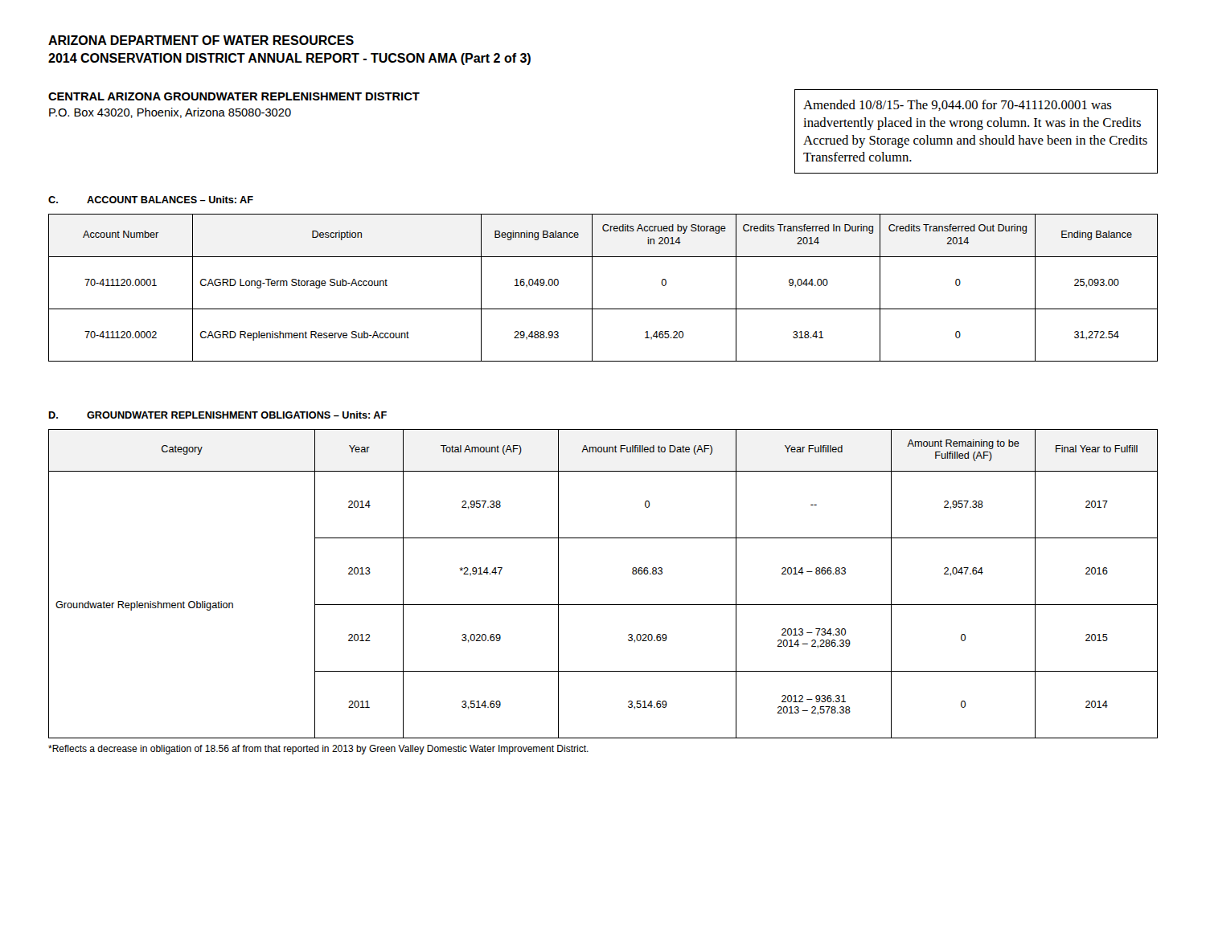ARIZONA DEPARTMENT OF WATER RESOURCES
2014 CONSERVATION DISTRICT ANNUAL REPORT - TUCSON AMA (Part 2 of 3)
CENTRAL ARIZONA GROUNDWATER REPLENISHMENT DISTRICT
P.O. Box 43020, Phoenix, Arizona 85080-3020
Amended 10/8/15- The 9,044.00 for 70-411120.0001 was inadvertently placed in the wrong column. It was in the Credits Accrued by Storage column and should have been in the Credits Transferred column.
C. ACCOUNT BALANCES – Units: AF
| Account Number | Description | Beginning Balance | Credits Accrued by Storage in 2014 | Credits Transferred In During 2014 | Credits Transferred Out During 2014 | Ending Balance |
| --- | --- | --- | --- | --- | --- | --- |
| 70-411120.0001 | CAGRD Long-Term Storage Sub-Account | 16,049.00 | 0 | 9,044.00 | 0 | 25,093.00 |
| 70-411120.0002 | CAGRD Replenishment Reserve Sub-Account | 29,488.93 | 1,465.20 | 318.41 | 0 | 31,272.54 |
D. GROUNDWATER REPLENISHMENT OBLIGATIONS – Units: AF
| Category | Year | Total Amount (AF) | Amount Fulfilled to Date (AF) | Year Fulfilled | Amount Remaining to be Fulfilled (AF) | Final Year to Fulfill |
| --- | --- | --- | --- | --- | --- | --- |
| Groundwater Replenishment Obligation | 2014 | 2,957.38 | 0 | -- | 2,957.38 | 2017 |
| 2013 | *2,914.47 | 866.83 | 2014 – 866.83 | 2,047.64 | 2016 |
| 2012 | 3,020.69 | 3,020.69 | 2013 – 734.30 2014 – 2,286.39 | 0 | 2015 |
| 2011 | 3,514.69 | 3,514.69 | 2012 – 936.31 2013 – 2,578.38 | 0 | 2014 |
*Reflects a decrease in obligation of 18.56 af from that reported in 2013 by Green Valley Domestic Water Improvement District.